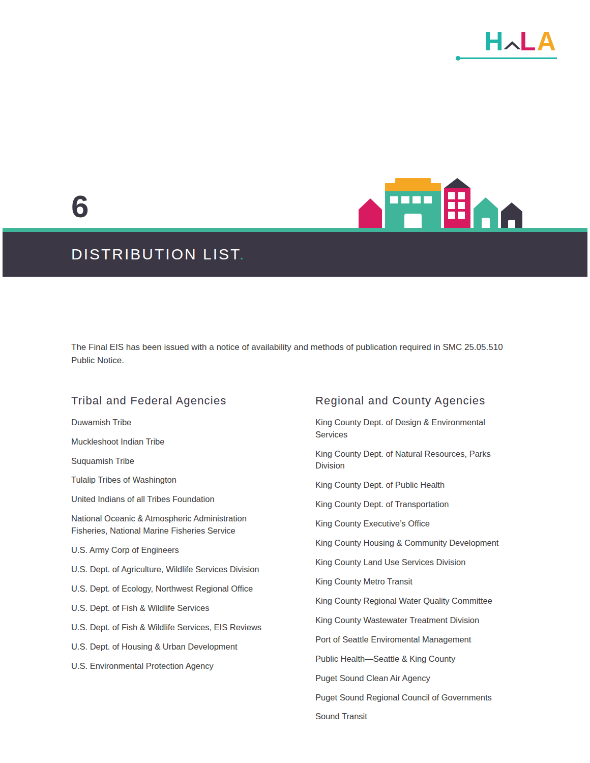H LA
6
Distribution List.
The Final EIS has been issued with a notice of availability and methods of publication required in SMC 25.05.510 Public Notice.
Tribal and Federal Agencies
Duwamish Tribe
Muckleshoot Indian Tribe
Suquamish Tribe
Tulalip Tribes of Washington
United Indians of all Tribes Foundation
National Oceanic & Atmospheric Administration Fisheries, National Marine Fisheries Service
U.S. Army Corp of Engineers
U.S. Dept. of Agriculture, Wildlife Services Division
U.S. Dept. of Ecology, Northwest Regional Office
U.S. Dept. of Fish & Wildlife Services
U.S. Dept. of Fish & Wildlife Services, EIS Reviews
U.S. Dept. of Housing & Urban Development
U.S. Environmental Protection Agency
Regional and County Agencies
King County Dept. of Design & Environmental Services
King County Dept. of Natural Resources, Parks Division
King County Dept. of Public Health
King County Dept. of Transportation
King County Executive’s Office
King County Housing & Community Development
King County Land Use Services Division
King County Metro Transit
King County Regional Water Quality Committee
King County Wastewater Treatment Division
Port of Seattle Enviromental Management
Public Health—Seattle & King County
Puget Sound Clean Air Agency
Puget Sound Regional Council of Governments
Sound Transit